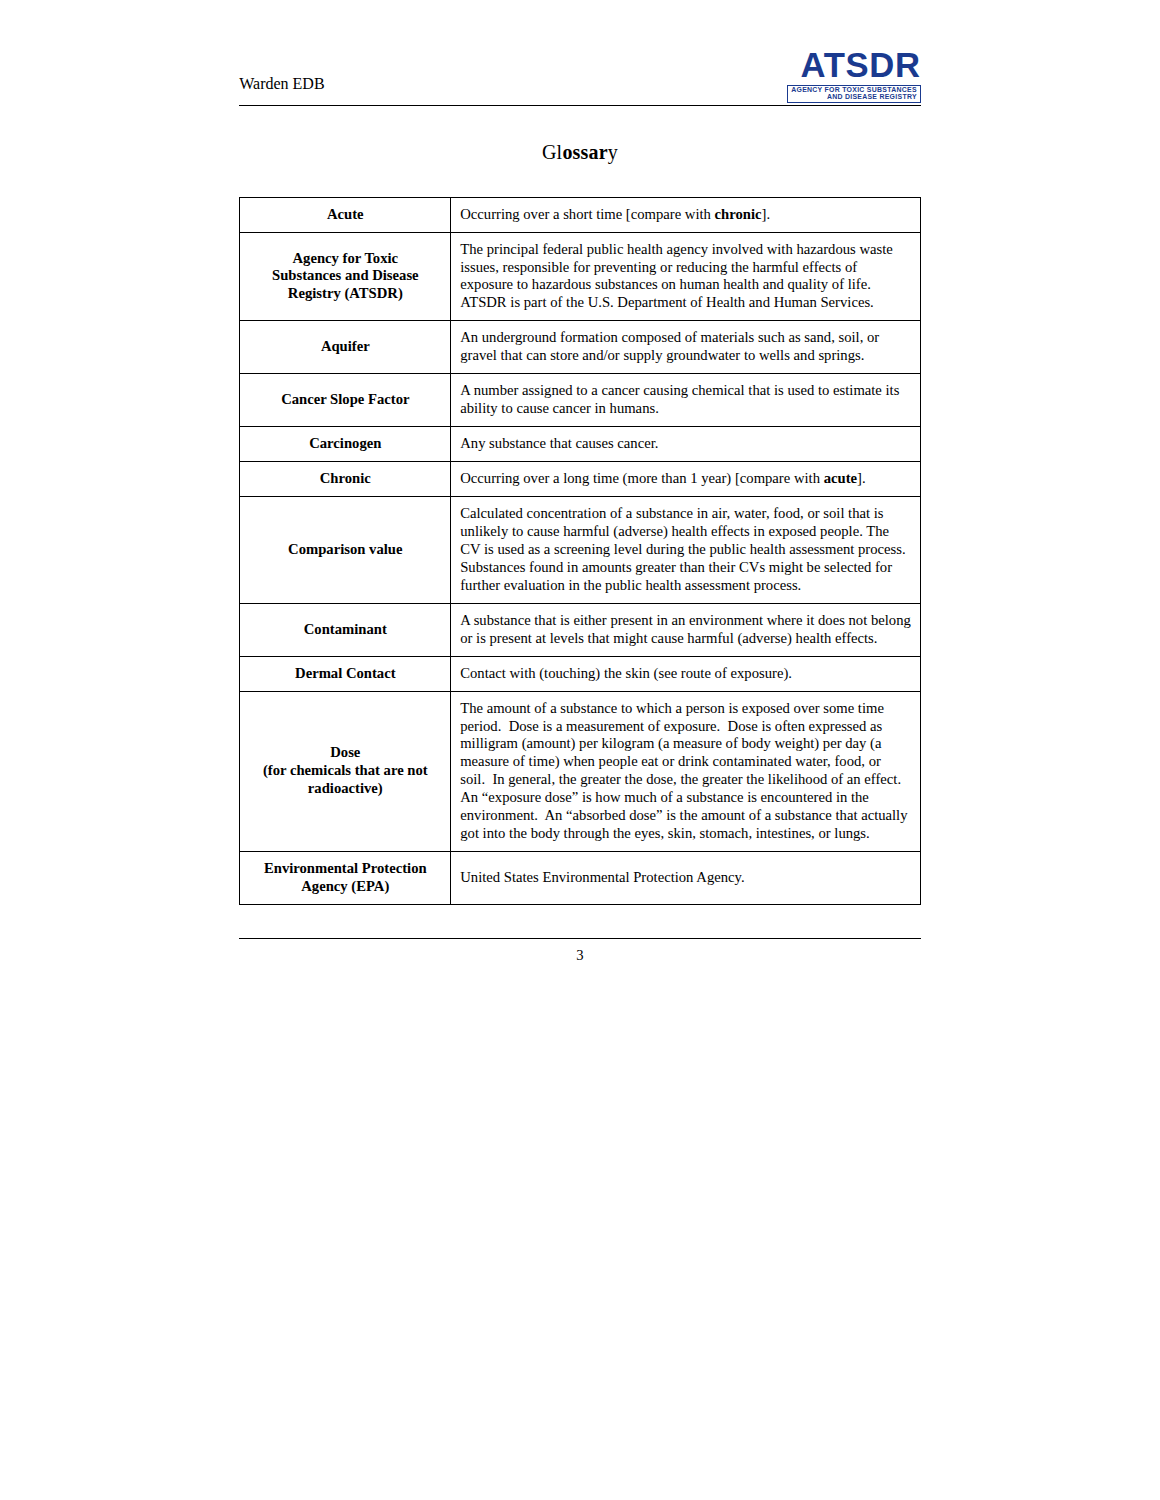Warden EDB
ATSDR
AGENCY FOR TOXIC SUBSTANCES
AND DISEASE REGISTRY
Glossary
| Acute | Occurring over a short time [compare with chronic ]. |
| Agency for Toxic Substances and Disease Registry (ATSDR) | The principal federal public health agency involved with hazardous waste issues, responsible for preventing or reducing the harmful effects of exposure to hazardous substances on human health and quality of life. ATSDR is part of the U.S. Department of Health and Human Services. |
| Aquifer | An underground formation composed of materials such as sand, soil, or gravel that can store and/or supply groundwater to wells and springs. |
| Cancer Slope Factor | A number assigned to a cancer causing chemical that is used to estimate its ability to cause cancer in humans. |
| Carcinogen | Any substance that causes cancer. |
| Chronic | Occurring over a long time (more than 1 year) [compare with acute ]. |
| Comparison value | Calculated concentration of a substance in air, water, food, or soil that is unlikely to cause harmful (adverse) health effects in exposed people. The CV is used as a screening level during the public health assessment process. Substances found in amounts greater than their CVs might be selected for further evaluation in the public health assessment process. |
| Contaminant | A substance that is either present in an environment where it does not belong or is present at levels that might cause harmful (adverse) health effects. |
| Dermal Contact | Contact with (touching) the skin (see route of exposure). |
| Dose (for chemicals that are not radioactive) | The amount of a substance to which a person is exposed over some time period. Dose is a measurement of exposure. Dose is often expressed as milligram (amount) per kilogram (a measure of body weight) per day (a measure of time) when people eat or drink contaminated water, food, or soil. In general, the greater the dose, the greater the likelihood of an effect. An “exposure dose” is how much of a substance is encountered in the environment. An “absorbed dose” is the amount of a substance that actually got into the body through the eyes, skin, stomach, intestines, or lungs. |
| Environmental Protection Agency (EPA) | United States Environmental Protection Agency. |
3